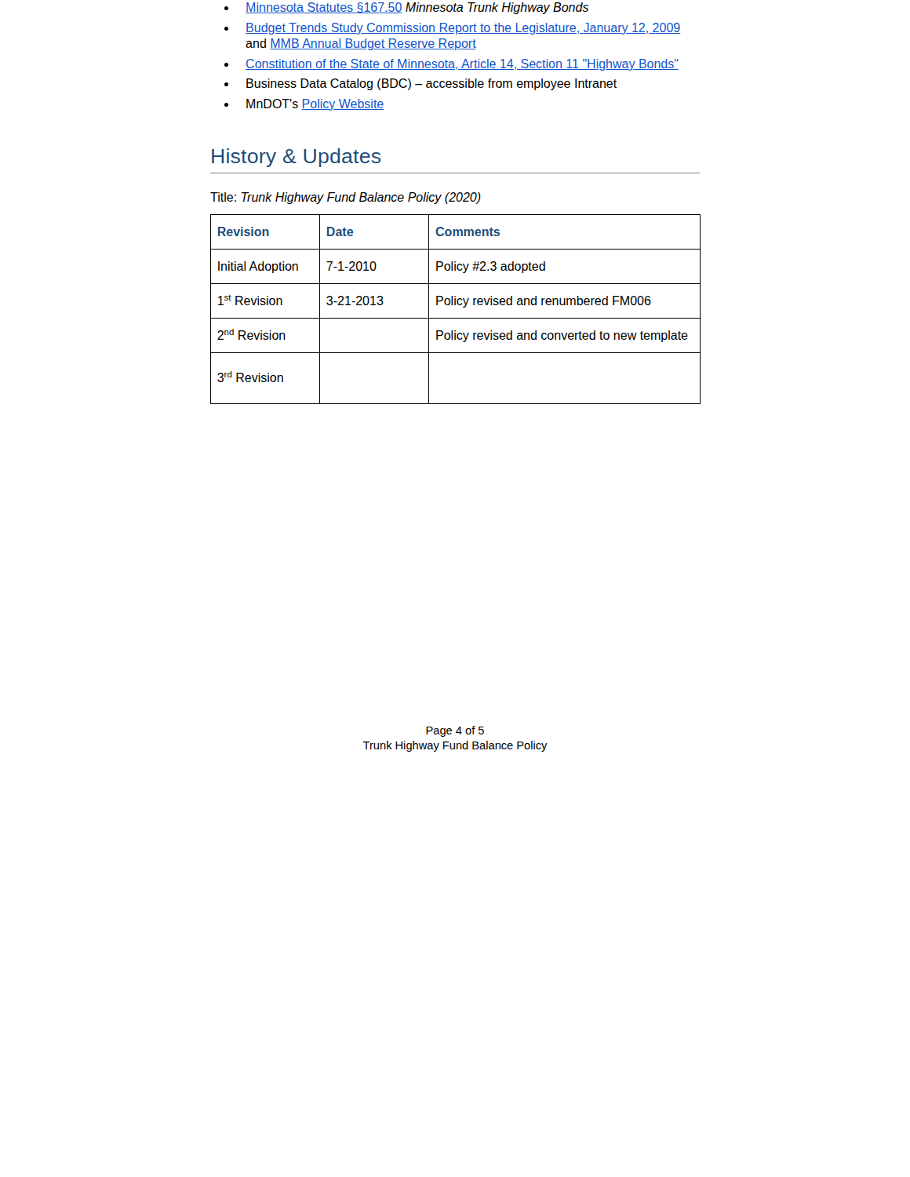Minnesota Statutes §167.50 Minnesota Trunk Highway Bonds
Budget Trends Study Commission Report to the Legislature, January 12, 2009 and MMB Annual Budget Reserve Report
Constitution of the State of Minnesota, Article 14, Section 11 "Highway Bonds"
Business Data Catalog (BDC) – accessible from employee Intranet
MnDOT's Policy Website
History & Updates
Title: Trunk Highway Fund Balance Policy (2020)
| Revision | Date | Comments |
| --- | --- | --- |
| Initial Adoption | 7-1-2010 | Policy #2.3 adopted |
| 1 st Revision | 3-21-2013 | Policy revised and renumbered FM006 |
| 2 nd Revision | | Policy revised and converted to new template |
| 3 rd Revision | | |
Page 4 of 5
Trunk Highway Fund Balance Policy